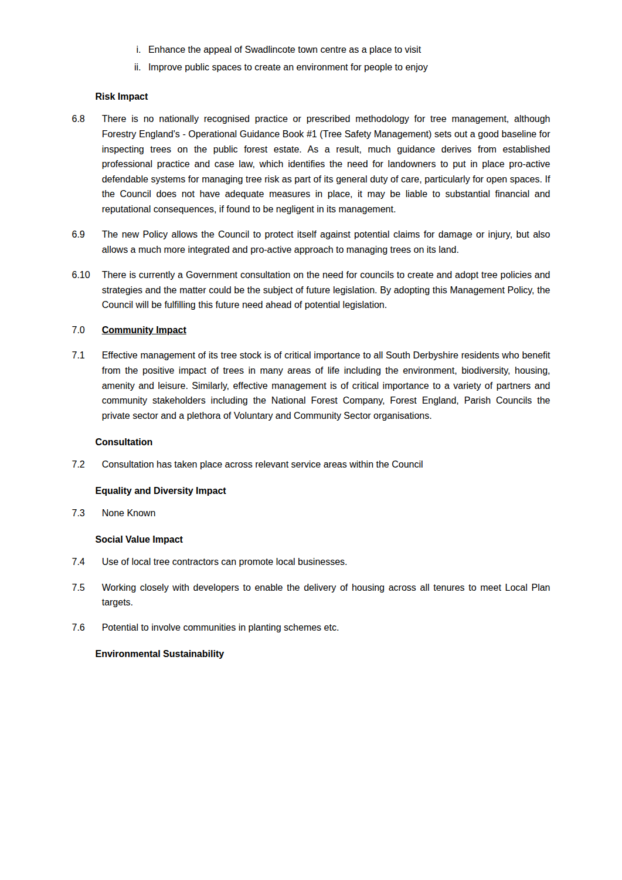Enhance the appeal of Swadlincote town centre as a place to visit
Improve public spaces to create an environment for people to enjoy
Risk Impact
6.8
There is no nationally recognised practice or prescribed methodology for tree management, although Forestry England's - Operational Guidance Book #1 (Tree Safety Management) sets out a good baseline for inspecting trees on the public forest estate. As a result, much guidance derives from established professional practice and case law, which identifies the need for landowners to put in place pro-active defendable systems for managing tree risk as part of its general duty of care, particularly for open spaces. If the Council does not have adequate measures in place, it may be liable to substantial financial and reputational consequences, if found to be negligent in its management.
6.9
The new Policy allows the Council to protect itself against potential claims for damage or injury, but also allows a much more integrated and pro-active approach to managing trees on its land.
6.10
There is currently a Government consultation on the need for councils to create and adopt tree policies and strategies and the matter could be the subject of future legislation. By adopting this Management Policy, the Council will be fulfilling this future need ahead of potential legislation.
7.0
Community Impact
7.1
Effective management of its tree stock is of critical importance to all South Derbyshire residents who benefit from the positive impact of trees in many areas of life including the environment, biodiversity, housing, amenity and leisure. Similarly, effective management is of critical importance to a variety of partners and community stakeholders including the National Forest Company, Forest England, Parish Councils the private sector and a plethora of Voluntary and Community Sector organisations.
Consultation
7.2
Consultation has taken place across relevant service areas within the Council
Equality and Diversity Impact
7.3
None Known
Social Value Impact
7.4
Use of local tree contractors can promote local businesses.
7.5
Working closely with developers to enable the delivery of housing across all tenures to meet Local Plan targets.
7.6
Potential to involve communities in planting schemes etc.
Environmental Sustainability